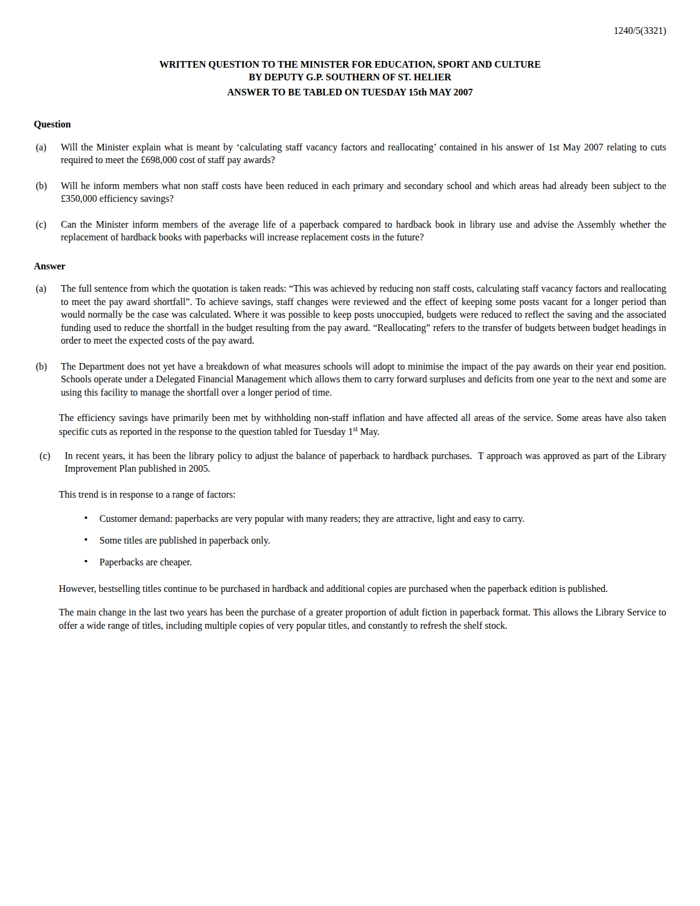1240/5(3321)
Written Question to the Minister for Education, Sport and Culture
by Deputy G.P. Southern of St. Helier
ANSWER TO BE TABLED ON TUESDAY 15th MAY 2007
Question
(a)
Will the Minister explain what is meant by ‘calculating staff vacancy factors and reallocating’ contained in his answer of 1st May 2007 relating to cuts required to meet the £698,000 cost of staff pay awards?
(b)
Will he inform members what non staff costs have been reduced in each primary and secondary school and which areas had already been subject to the £350,000 efficiency savings?
(c)
Can the Minister inform members of the average life of a paperback compared to hardback book in library use and advise the Assembly whether the replacement of hardback books with paperbacks will increase replacement costs in the future?
Answer
(a)
The full sentence from which the quotation is taken reads: “This was achieved by reducing non staff costs, calculating staff vacancy factors and reallocating to meet the pay award shortfall”. To achieve savings, staff changes were reviewed and the effect of keeping some posts vacant for a longer period than would normally be the case was calculated. Where it was possible to keep posts unoccupied, budgets were reduced to reflect the saving and the associated funding used to reduce the shortfall in the budget resulting from the pay award. “Reallocating” refers to the transfer of budgets between budget headings in order to meet the expected costs of the pay award.
(b)
The Department does not yet have a breakdown of what measures schools will adopt to minimise the impact of the pay awards on their year end position. Schools operate under a Delegated Financial Management which allows them to carry forward surpluses and deficits from one year to the next and some are using this facility to manage the shortfall over a longer period of time.
The efficiency savings have primarily been met by withholding non-staff inflation and have affected all areas of the service. Some areas have also taken specific cuts as reported in the response to the question tabled for Tuesday 1st May.
(c)
In recent years, it has been the library policy to adjust the balance of paperback to hardback purchases. T approach was approved as part of the Library Improvement Plan published in 2005.
This trend is in response to a range of factors:
Customer demand: paperbacks are very popular with many readers; they are attractive, light and easy to carry.
Some titles are published in paperback only.
Paperbacks are cheaper.
However, bestselling titles continue to be purchased in hardback and additional copies are purchased when the paperback edition is published.
The main change in the last two years has been the purchase of a greater proportion of adult fiction in paperback format. This allows the Library Service to offer a wide range of titles, including multiple copies of very popular titles, and constantly to refresh the shelf stock.